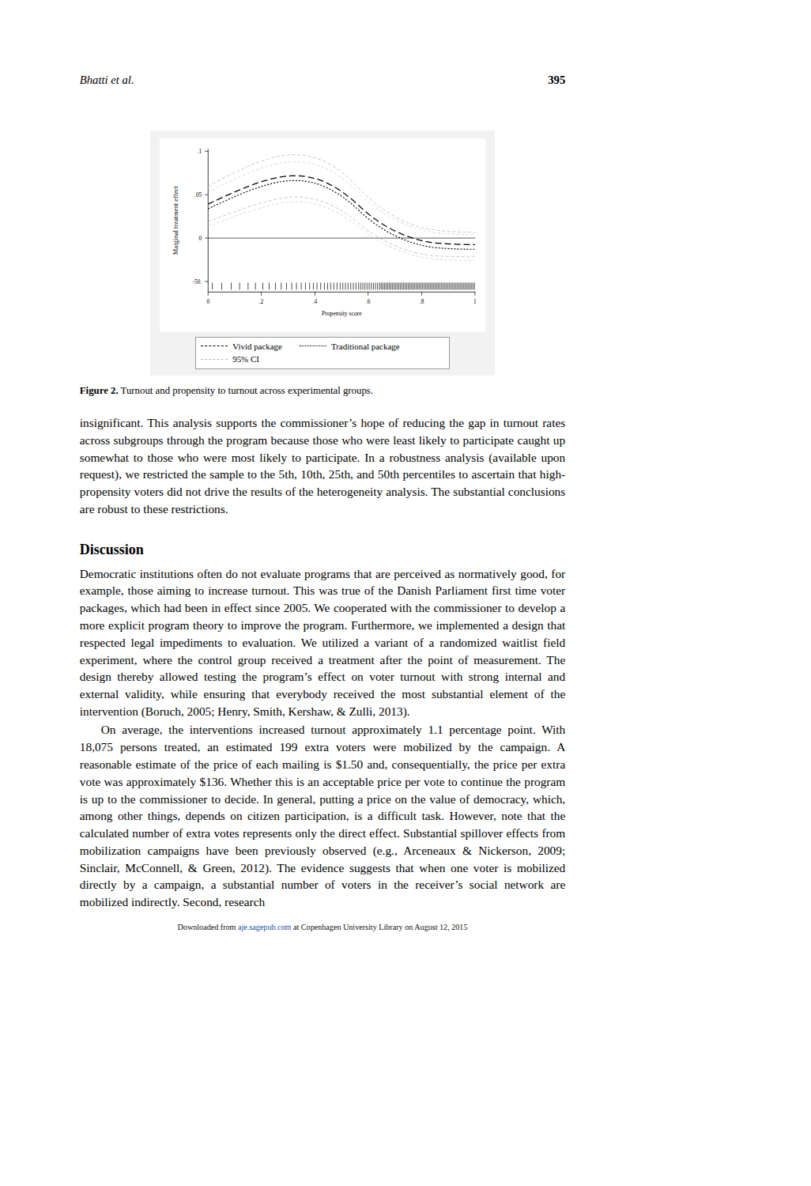Bhatti et al. 395
.1 .05 0 -50. Marginal treatment effect 0 .2 .4 .6 .8 1 Propensity score
Vivid package Traditional package
95% CI
Figure 2. Turnout and propensity to turnout across experimental groups.
insignificant. This analysis supports the commissioner’s hope of reducing the gap in turnout rates across subgroups through the program because those who were least likely to participate caught up somewhat to those who were most likely to participate. In a robustness analysis (available upon request), we restricted the sample to the 5th, 10th, 25th, and 50th percentiles to ascertain that high-propensity voters did not drive the results of the heterogeneity analysis. The substantial conclusions are robust to these restrictions.
Discussion
Democratic institutions often do not evaluate programs that are perceived as normatively good, for example, those aiming to increase turnout. This was true of the Danish Parliament first time voter packages, which had been in effect since 2005. We cooperated with the commissioner to develop a more explicit program theory to improve the program. Furthermore, we implemented a design that respected legal impediments to evaluation. We utilized a variant of a randomized waitlist field experiment, where the control group received a treatment after the point of measurement. The design thereby allowed testing the program’s effect on voter turnout with strong internal and external validity, while ensuring that everybody received the most substantial element of the intervention (Boruch, 2005; Henry, Smith, Kershaw, & Zulli, 2013).
On average, the interventions increased turnout approximately 1.1 percentage point. With 18,075 persons treated, an estimated 199 extra voters were mobilized by the campaign. A reasonable estimate of the price of each mailing is $1.50 and, consequentially, the price per extra vote was approximately $136. Whether this is an acceptable price per vote to continue the program is up to the commissioner to decide. In general, putting a price on the value of democracy, which, among other things, depends on citizen participation, is a difficult task. However, note that the calculated number of extra votes represents only the direct effect. Substantial spillover effects from mobilization campaigns have been previously observed (e.g., Arceneaux & Nickerson, 2009; Sinclair, McConnell, & Green, 2012). The evidence suggests that when one voter is mobilized directly by a campaign, a substantial number of voters in the receiver’s social network are mobilized indirectly. Second, research
Downloaded from aje.sagepub.com at Copenhagen University Library on August 12, 2015